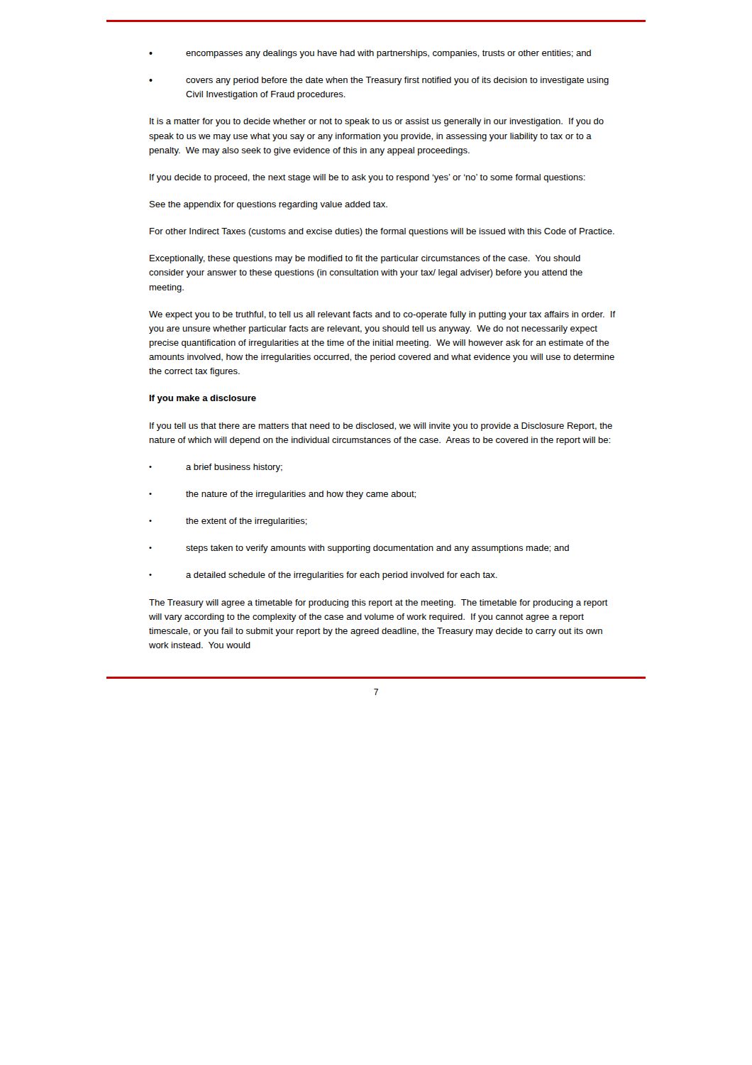encompasses any dealings you have had with partnerships, companies, trusts or other entities; and
covers any period before the date when the Treasury first notified you of its decision to investigate using Civil Investigation of Fraud procedures.
It is a matter for you to decide whether or not to speak to us or assist us generally in our investigation. If you do speak to us we may use what you say or any information you provide, in assessing your liability to tax or to a penalty. We may also seek to give evidence of this in any appeal proceedings.
If you decide to proceed, the next stage will be to ask you to respond ‘yes’ or ‘no’ to some formal questions:
See the appendix for questions regarding value added tax.
For other Indirect Taxes (customs and excise duties) the formal questions will be issued with this Code of Practice.
Exceptionally, these questions may be modified to fit the particular circumstances of the case. You should consider your answer to these questions (in consultation with your tax/ legal adviser) before you attend the meeting.
We expect you to be truthful, to tell us all relevant facts and to co-operate fully in putting your tax affairs in order. If you are unsure whether particular facts are relevant, you should tell us anyway. We do not necessarily expect precise quantification of irregularities at the time of the initial meeting. We will however ask for an estimate of the amounts involved, how the irregularities occurred, the period covered and what evidence you will use to determine the correct tax figures.
If you make a disclosure
If you tell us that there are matters that need to be disclosed, we will invite you to provide a Disclosure Report, the nature of which will depend on the individual circumstances of the case. Areas to be covered in the report will be:
a brief business history;
the nature of the irregularities and how they came about;
the extent of the irregularities;
steps taken to verify amounts with supporting documentation and any assumptions made; and
a detailed schedule of the irregularities for each period involved for each tax.
The Treasury will agree a timetable for producing this report at the meeting. The timetable for producing a report will vary according to the complexity of the case and volume of work required. If you cannot agree a report timescale, or you fail to submit your report by the agreed deadline, the Treasury may decide to carry out its own work instead. You would
7